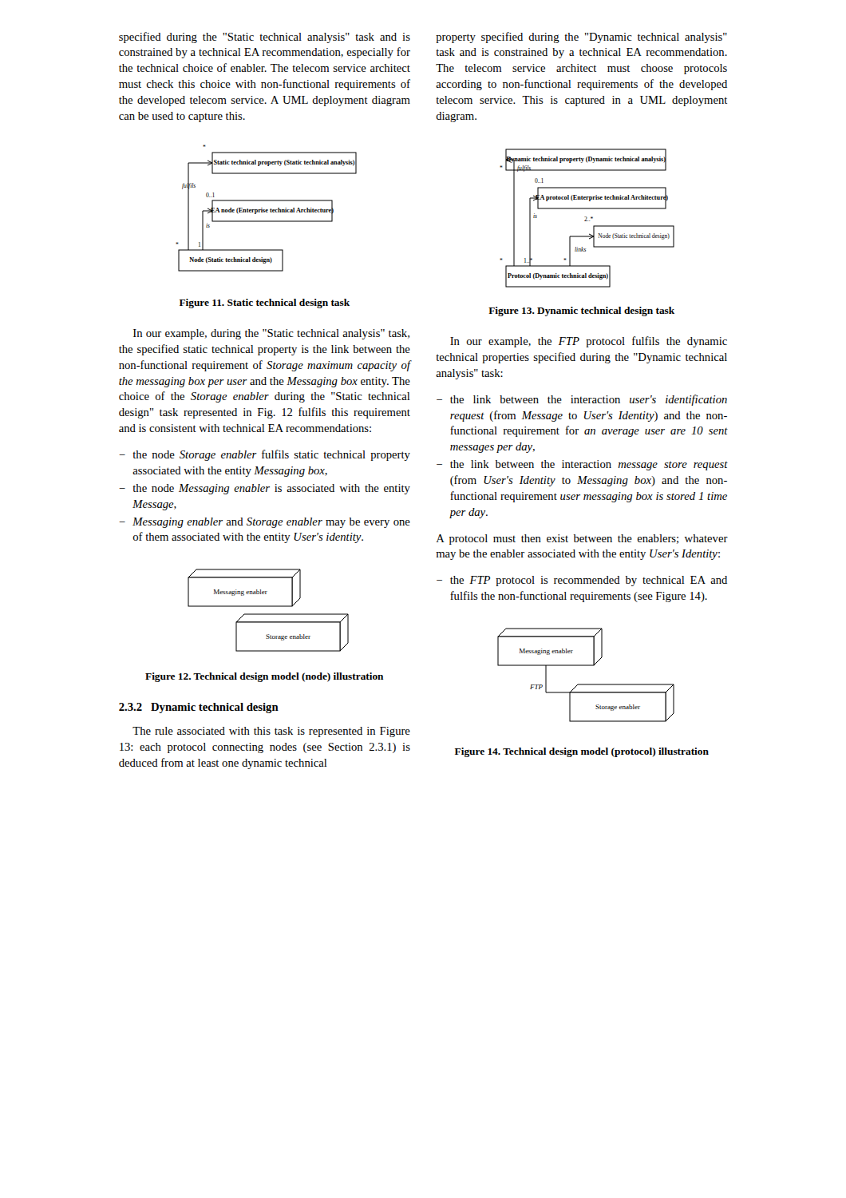specified during the "Static technical analysis" task and is constrained by a technical EA recommendation, especially for the technical choice of enabler. The telecom service architect must check this choice with non-functional requirements of the developed telecom service. A UML deployment diagram can be used to capture this.
Static technical property (Static technical analysis) EA node (Enterprise technical Architecture) Node (Static technical design) * fulfils * 0..1 is 1
Figure 11. Static technical design task
In our example, during the "Static technical analysis" task, the specified static technical property is the link between the non-functional requirement of Storage maximum capacity of the messaging box per user and the Messaging box entity. The choice of the Storage enabler during the "Static technical design" task represented in Fig. 12 fulfils this requirement and is consistent with technical EA recommendations:
the node Storage enabler fulfils static technical property associated with the entity Messaging box,
the node Messaging enabler is associated with the entity Message,
Messaging enabler and Storage enabler may be every one of them associated with the entity User's identity.
Messaging enabler Storage enabler
Figure 12. Technical design model (node) illustration
2.3.2 Dynamic technical design
The rule associated with this task is represented in Figure 13: each protocol connecting nodes (see Section 2.3.1) is deduced from at least one dynamic technical
property specified during the "Dynamic technical analysis" task and is constrained by a technical EA recommendation. The telecom service architect must choose protocols according to non-functional requirements of the developed telecom service. This is captured in a UML deployment diagram.
Dynamic technical property (Dynamic technical analysis) EA protocol (Enterprise technical Architecture) Node (Static technical design) Protocol (Dynamic technical design) * fulfils * 0..1 is 1..* 2..* links *
Figure 13. Dynamic technical design task
In our example, the FTP protocol fulfils the dynamic technical properties specified during the "Dynamic technical analysis" task:
the link between the interaction user's identification request (from Message to User's Identity) and the non-functional requirement for an average user are 10 sent messages per day,
the link between the interaction message store request (from User's Identity to Messaging box) and the non-functional requirement user messaging box is stored 1 time per day.
A protocol must then exist between the enablers; whatever may be the enabler associated with the entity User's Identity:
the FTP protocol is recommended by technical EA and fulfils the non-functional requirements (see Figure 14).
Messaging enabler Storage enabler FTP
Figure 14. Technical design model (protocol) illustration